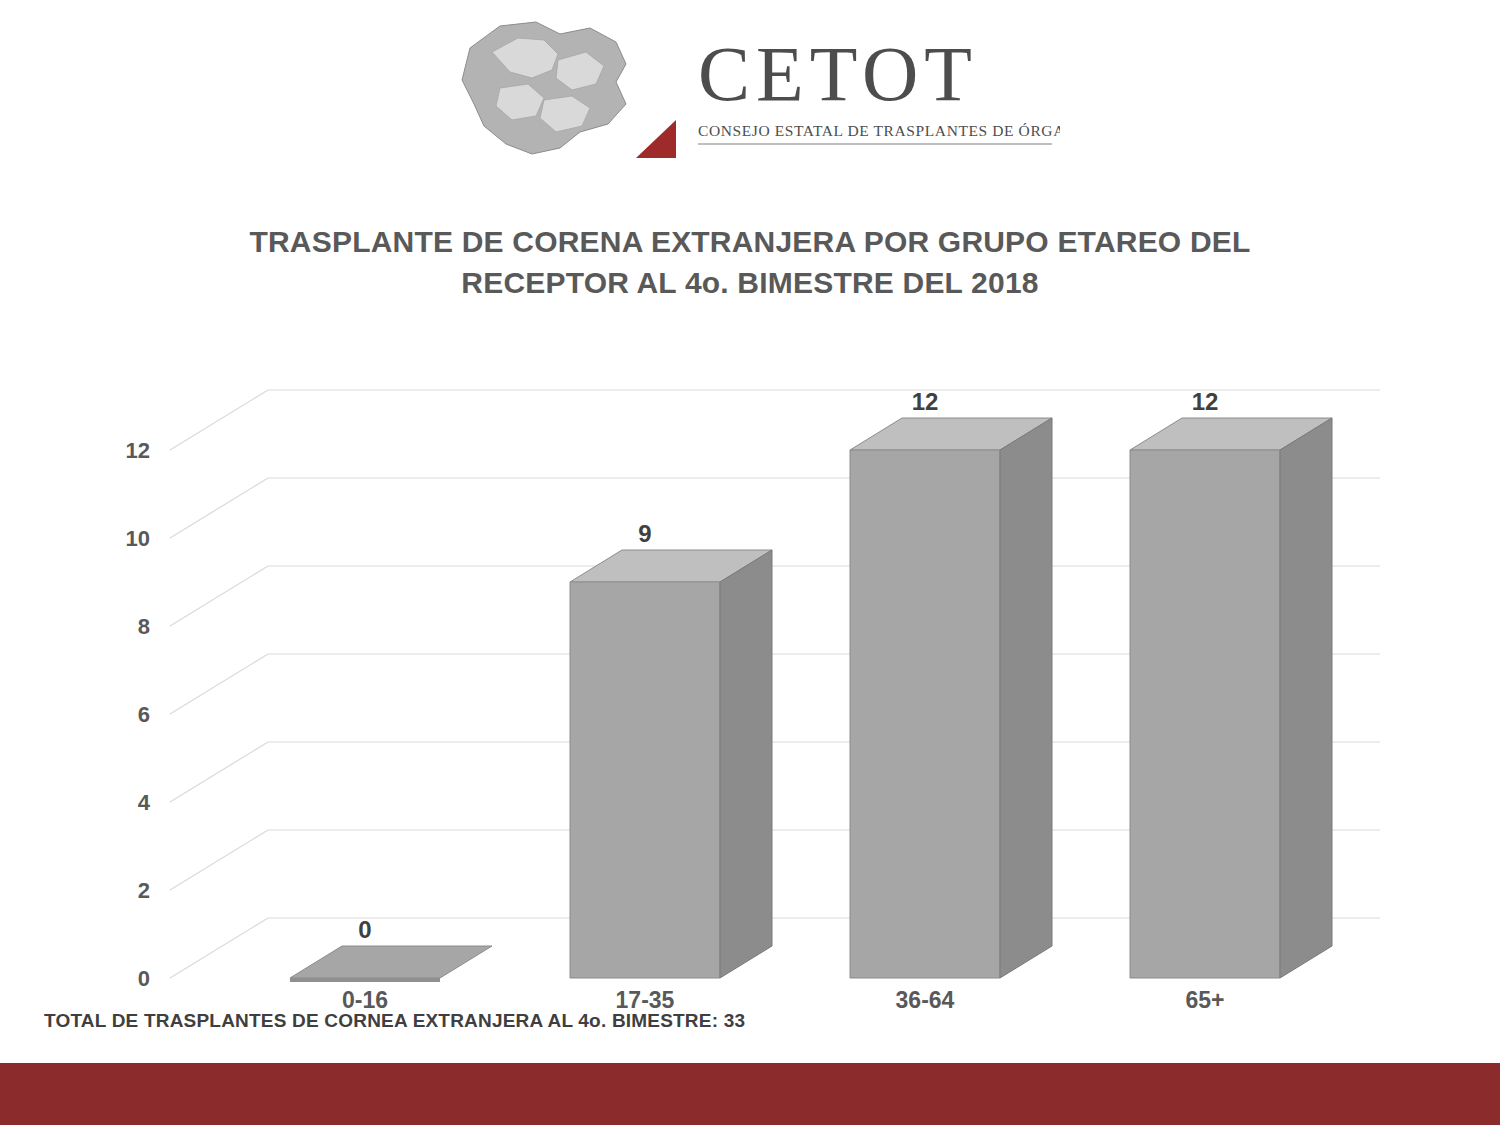CETOT CONSEJO ESTATAL DE TRASPLANTES DE ÓRGANOS Y TEJIDOS
TRASPLANTE DE CORENA EXTRANJERA POR GRUPO ETAREO DEL
RECEPTOR AL 4o. BIMESTRE DEL 2018
12 10 8 6 4 2 0 Bar 1: 0-16 (value 0 -> flat plate) 0 9 12 12 0-16 17-35 36-64 65+
TOTAL DE TRASPLANTES DE CORNEA EXTRANJERA AL 4o. BIMESTRE: 33